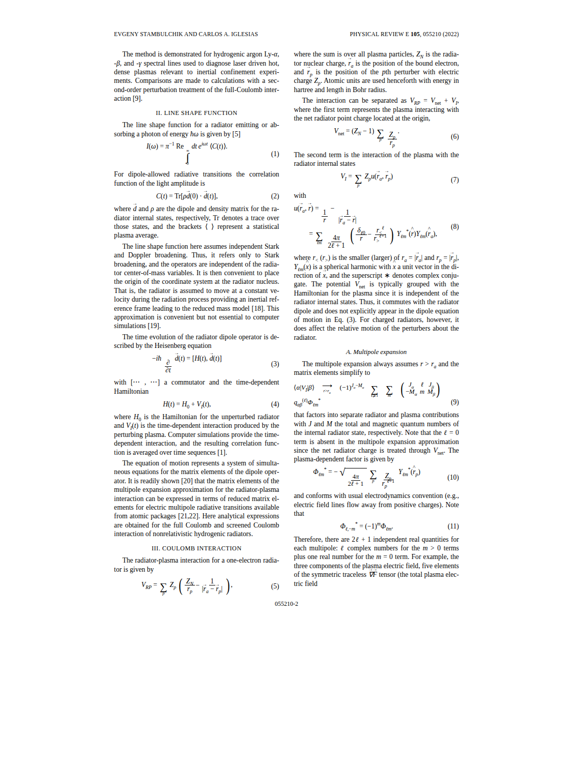Evgeny Stambulchik and Carlos A. Iglesias
Physical Review E 105, 055210 (2022)
The method is demonstrated for hydrogenic argon Ly-α, -β, and -γ spectral lines used to diagnose laser driven hot, dense plasmas relevant to inertial confinement experiments. Comparisons are made to calculations with a second-order perturbation treatment of the full-Coulomb interaction [9].
II. Line shape function
The line shape function for a radiator emitting or absorbing a photon of energy ħω is given by [5]
I(ω) = π−1 Re ∞∫0 dt eiωt ⟨C(t)⟩.
(1)
For dipole-allowed radiative transitions the correlation function of the light amplitude is
C(t) = Tr[ρd(0) · d(t)],
(2)
where d and ρ are the dipole and density matrix for the radiator internal states, respectively, Tr denotes a trace over those states, and the brackets ⟨ ⟩ represent a statistical plasma average.
The line shape function here assumes independent Stark and Doppler broadening. Thus, it refers only to Stark broadening, and the operators are independent of the radiator center-of-mass variables. It is then convenient to place the origin of the coordinate system at the radiator nucleus. That is, the radiator is assumed to move at a constant velocity during the radiation process providing an inertial reference frame leading to the reduced mass model [18]. This approximation is convenient but not essential to computer simulations [19].
The time evolution of the radiator dipole operator is described by the Heisenberg equation
−iħ ∂∂t d(t) = [H(t), d(t)]
(3)
with [⋯ , ⋯] a commutator and the time-dependent Hamiltonian
H(t) = H0 + VI(t),
(4)
where H0 is the Hamiltonian for the unperturbed radiator and VI(t) is the time-dependent interaction produced by the perturbing plasma. Computer simulations provide the time-dependent interaction, and the resulting correlation function is averaged over time sequences [1].
The equation of motion represents a system of simultaneous equations for the matrix elements of the dipole operator. It is readily shown [20] that the matrix elements of the multipole expansion approximation for the radiator-plasma interaction can be expressed in terms of reduced matrix elements for electric multipole radiative transitions available from atomic packages [21,22]. Here analytical expressions are obtained for the full Coulomb and screened Coulomb interaction of nonrelativistic hydrogenic radiators.
III. Coulomb interaction
The radiator-plasma interaction for a one-electron radiator is given by
VRP = ∑p Zp ( ZN rp − 1|ra − rp| ),
(5)
where the sum is over all plasma particles, ZN is the radiator nuclear charge, ra is the position of the bound electron, and rp is the position of the pth perturber with electric charge Zp. Atomic units are used henceforth with energy in hartree and length in Bohr radius.
The interaction can be separated as VRP = Vnet + VI, where the first term represents the plasma interacting with the net radiator point charge located at the origin,
Vnet = (ZN − 1) ∑p Zp rp.
(6)
The second term is the interaction of the plasma with the radiator internal states
VI = ∑p Zpu(ra, rp)
(7)
with
u(ra, r) = 1 r − 1|ra − r|
= ∑ℓm 4π 2ℓ + 1 ( δℓ0 r − r<ℓ r>ℓ+1 ) Yℓm*(r)Yℓm(ra),
(8)
where r< (r>) is the smaller (larger) of ra = |ra| and rp = |rp|, Yℓm(x) is a spherical harmonic with x a unit vector in the direction of x, and the superscript ∗ denotes complex conjugate. The potential Vnet is typically grouped with the Hamiltonian for the plasma since it is independent of the radiator internal states. Thus, it commutes with the radiator dipole and does not explicitly appear in the dipole equation of motion in Eq. (3). For charged radiators, however, it does affect the relative motion of the perturbers about the radiator.
A. Multipole expansion
The multipole expansion always assumes r > ra and the matrix elements simplify to
⟨α|VI|β⟩ ⟶r>ra (−1)Jα−Mα ∑ℓ⩾1 ∑m ( Jα ℓJβ −Mα mMβ ) qαβ(ℓ)Φℓm*
(9)
that factors into separate radiator and plasma contributions with J and M the total and magnetic quantum numbers of the internal radiator state, respectively. Note that the ℓ = 0 term is absent in the multipole expansion approximation since the net radiator charge is treated through Vnet. The plasma-dependent factor is given by
Φℓm* = − √4π 2ℓ + 1 ∑p Zp rpℓ+1 Yℓm*(rp)
(10)
and conforms with usual electrodynamics convention (e.g., electric field lines flow away from positive charges). Note that
Φℓ,−m* = (−1)mΦℓm.
(11)
Therefore, there are 2ℓ + 1 independent real quantities for each multipole: ℓ complex numbers for the m > 0 terms plus one real number for the m = 0 term. For example, the three components of the plasma electric field, five elements of the symmetric traceless ∇F tensor (the total plasma electric field
055210-2